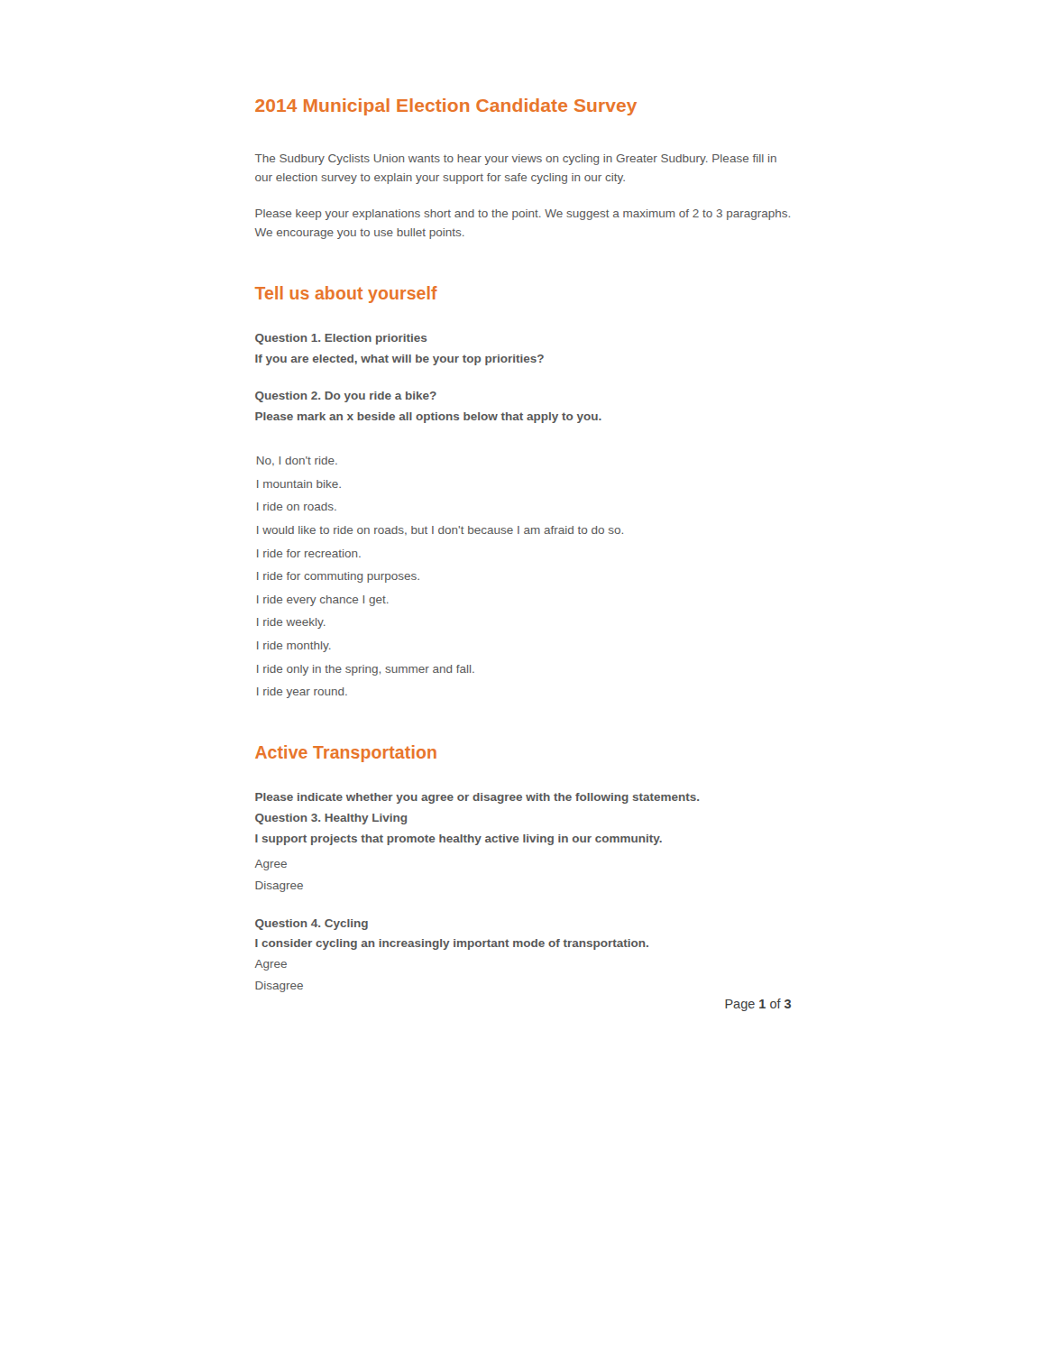2014 Municipal Election Candidate Survey
The Sudbury Cyclists Union wants to hear your views on cycling in Greater Sudbury. Please fill in our election survey to explain your support for safe cycling in our city.
Please keep your explanations short and to the point. We suggest a maximum of 2 to 3 paragraphs. We encourage you to use bullet points.
Tell us about yourself
Question 1. Election priorities
If you are elected, what will be your top priorities?
Question 2. Do you ride a bike?
Please mark an x beside all options below that apply to you.
No, I don't ride.
I mountain bike.
I ride on roads.
I would like to ride on roads, but I don't because I am afraid to do so.
I ride for recreation.
I ride for commuting purposes.
I ride every chance I get.
I ride weekly.
I ride monthly.
I ride only in the spring, summer and fall.
I ride year round.
Active Transportation
Please indicate whether you agree or disagree with the following statements.
Question 3. Healthy Living
I support projects that promote healthy active living in our community.
Agree
Disagree
Question 4. Cycling
I consider cycling an increasingly important mode of transportation.
Agree
Disagree
Page 1 of 3